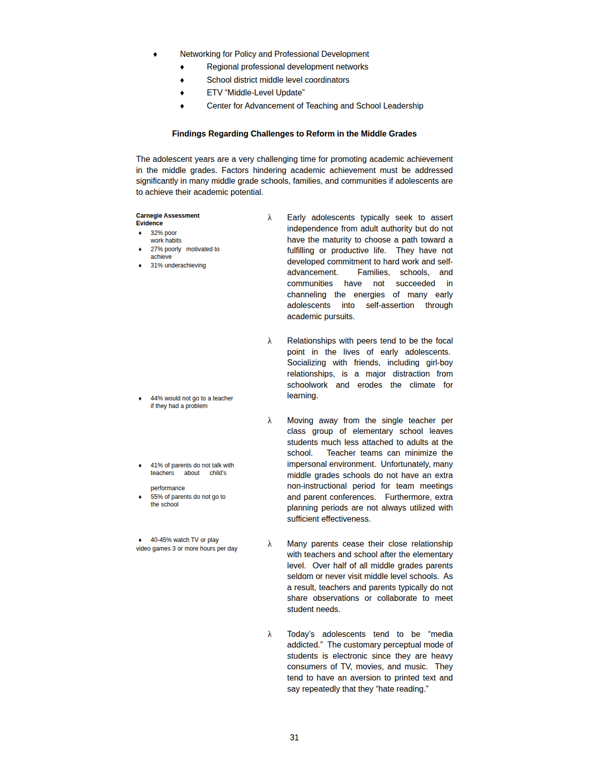Networking for Policy and Professional Development
Regional professional development networks
School district middle level coordinators
ETV “Middle-Level Update”
Center for Advancement of Teaching and School Leadership
Findings Regarding Challenges to Reform in the Middle Grades
The adolescent years are a very challenging time for promoting academic achievement in the middle grades. Factors hindering academic achievement must be addressed significantly in many middle grade schools, families, and communities if adolescents are to achieve their academic potential.
Carnegie Assessment
Evidence
32% poor
work habits
27% poorly motivated to
achieve
31% underachieving
44% would not go to a teacher
if they had a problem
41% of parents do not talk with
teachers about child’s
performance
55% of parents do not go to
the school
40-45% watch TV or play
video games 3 or more hours per day
λ Early adolescents typically seek to assert independence from adult authority but do not have the maturity to choose a path toward a fulfilling or productive life. They have not developed commitment to hard work and self-advancement. Families, schools, and communities have not succeeded in channeling the energies of many early adolescents into self-assertion through academic pursuits.
λ Relationships with peers tend to be the focal point in the lives of early adolescents. Socializing with friends, including girl-boy relationships, is a major distraction from schoolwork and erodes the climate for learning.
λ Moving away from the single teacher per class group of elementary school leaves students much less attached to adults at the school. Teacher teams can minimize the impersonal environment. Unfortunately, many middle grades schools do not have an extra non-instructional period for team meetings and parent conferences. Furthermore, extra planning periods are not always utilized with sufficient effectiveness.
λ Many parents cease their close relationship with teachers and school after the elementary level. Over half of all middle grades parents seldom or never visit middle level schools. As a result, teachers and parents typically do not share observations or collaborate to meet student needs.
λ Today’s adolescents tend to be “media addicted.” The customary perceptual mode of students is electronic since they are heavy consumers of TV, movies, and music. They tend to have an aversion to printed text and say repeatedly that they “hate reading.”
31